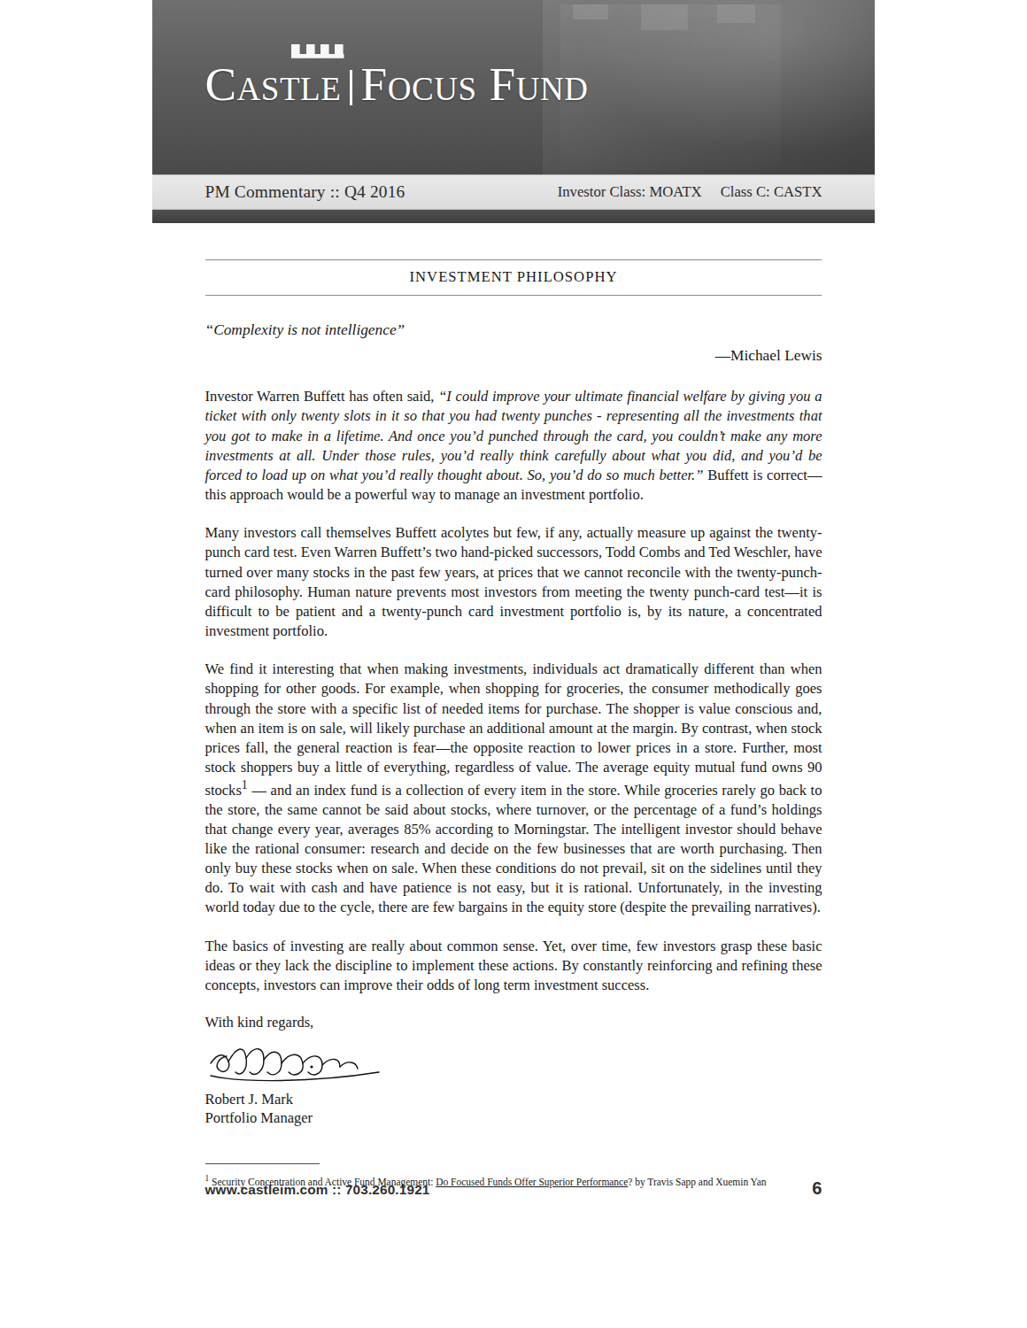Castle Focus Fund
PM Commentary :: Q4 2016
Investor Class: MOATX Class C: CASTX
INVESTMENT PHILOSOPHY
“Complexity is not intelligence”
—Michael Lewis
Investor Warren Buffett has often said, “I could improve your ultimate financial welfare by giving you a ticket with only twenty slots in it so that you had twenty punches - representing all the investments that you got to make in a lifetime. And once you’d punched through the card, you couldn’t make any more investments at all. Under those rules, you’d really think carefully about what you did, and you’d be forced to load up on what you’d really thought about. So, you’d do so much better.” Buffett is correct—this approach would be a powerful way to manage an investment portfolio.
Many investors call themselves Buffett acolytes but few, if any, actually measure up against the twenty-punch card test. Even Warren Buffett’s two hand-picked successors, Todd Combs and Ted Weschler, have turned over many stocks in the past few years, at prices that we cannot reconcile with the twenty-punch-card philosophy. Human nature prevents most investors from meeting the twenty punch-card test—it is difficult to be patient and a twenty-punch card investment portfolio is, by its nature, a concentrated investment portfolio.
We find it interesting that when making investments, individuals act dramatically different than when shopping for other goods. For example, when shopping for groceries, the consumer methodically goes through the store with a specific list of needed items for purchase. The shopper is value conscious and, when an item is on sale, will likely purchase an additional amount at the margin. By contrast, when stock prices fall, the general reaction is fear—the opposite reaction to lower prices in a store. Further, most stock shoppers buy a little of everything, regardless of value. The average equity mutual fund owns 90 stocks1 — and an index fund is a collection of every item in the store. While groceries rarely go back to the store, the same cannot be said about stocks, where turnover, or the percentage of a fund’s holdings that change every year, averages 85% according to Morningstar. The intelligent investor should behave like the rational consumer: research and decide on the few businesses that are worth purchasing. Then only buy these stocks when on sale. When these conditions do not prevail, sit on the sidelines until they do. To wait with cash and have patience is not easy, but it is rational. Unfortunately, in the investing world today due to the cycle, there are few bargains in the equity store (despite the prevailing narratives).
The basics of investing are really about common sense. Yet, over time, few investors grasp these basic ideas or they lack the discipline to implement these actions. By constantly reinforcing and refining these concepts, investors can improve their odds of long term investment success.
With kind regards,
Robert J. Mark
Portfolio Manager
1 Security Concentration and Active Fund Management: Do Focused Funds Offer Superior Performance? by Travis Sapp and Xuemin Yan
www.castleim.com :: 703.260.1921
6